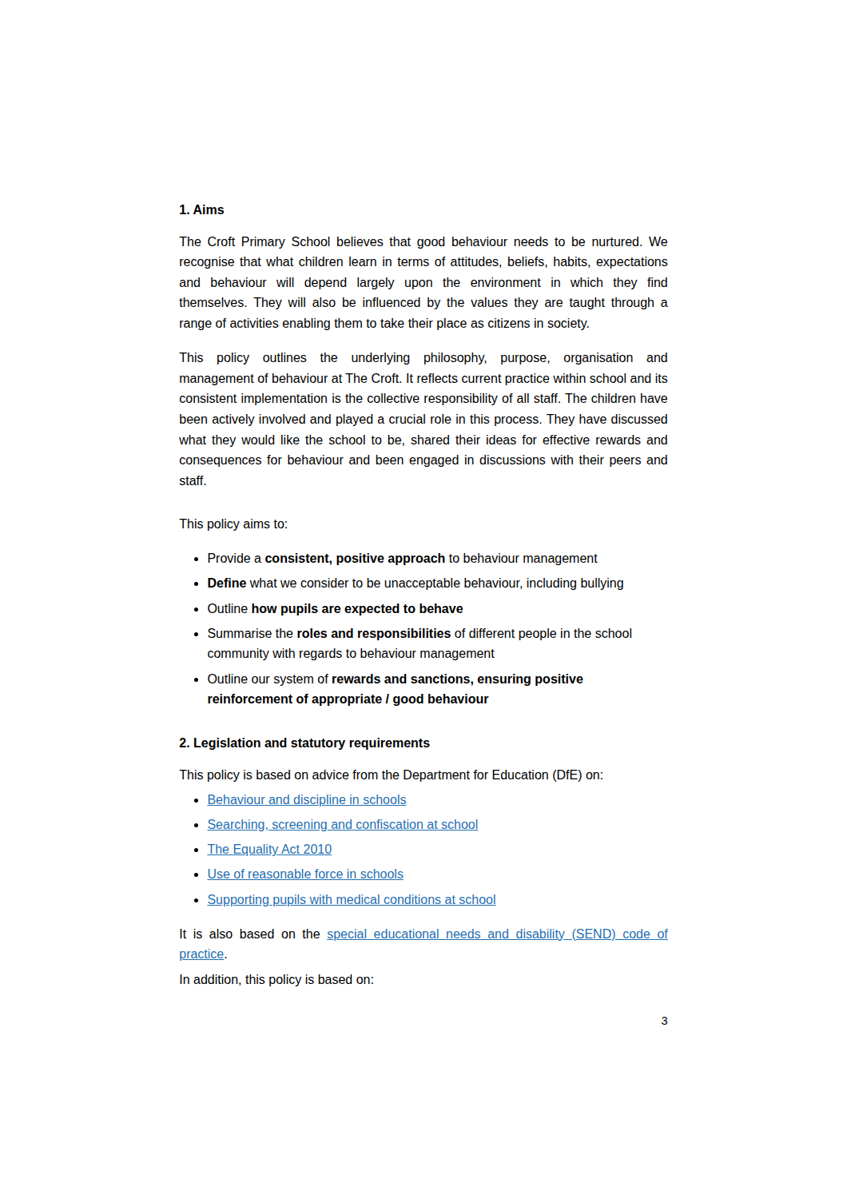1. Aims
The Croft Primary School believes that good behaviour needs to be nurtured. We recognise that what children learn in terms of attitudes, beliefs, habits, expectations and behaviour will depend largely upon the environment in which they find themselves. They will also be influenced by the values they are taught through a range of activities enabling them to take their place as citizens in society.
This policy outlines the underlying philosophy, purpose, organisation and management of behaviour at The Croft. It reflects current practice within school and its consistent implementation is the collective responsibility of all staff. The children have been actively involved and played a crucial role in this process. They have discussed what they would like the school to be, shared their ideas for effective rewards and consequences for behaviour and been engaged in discussions with their peers and staff.
This policy aims to:
Provide a consistent, positive approach to behaviour management
Define what we consider to be unacceptable behaviour, including bullying
Outline how pupils are expected to behave
Summarise the roles and responsibilities of different people in the school community with regards to behaviour management
Outline our system of rewards and sanctions, ensuring positive reinforcement of appropriate / good behaviour
2. Legislation and statutory requirements
This policy is based on advice from the Department for Education (DfE) on:
Behaviour and discipline in schools
Searching, screening and confiscation at school
The Equality Act 2010
Use of reasonable force in schools
Supporting pupils with medical conditions at school
It is also based on the special educational needs and disability (SEND) code of practice.
In addition, this policy is based on:
3